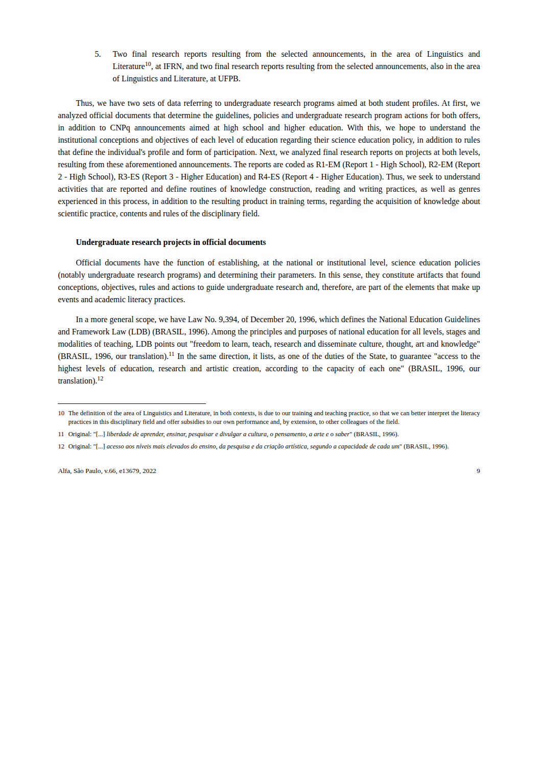5. Two final research reports resulting from the selected announcements, in the area of Linguistics and Literature10, at IFRN, and two final research reports resulting from the selected announcements, also in the area of Linguistics and Literature, at UFPB.
Thus, we have two sets of data referring to undergraduate research programs aimed at both student profiles. At first, we analyzed official documents that determine the guidelines, policies and undergraduate research program actions for both offers, in addition to CNPq announcements aimed at high school and higher education. With this, we hope to understand the institutional conceptions and objectives of each level of education regarding their science education policy, in addition to rules that define the individual's profile and form of participation. Next, we analyzed final research reports on projects at both levels, resulting from these aforementioned announcements. The reports are coded as R1-EM (Report 1 - High School), R2-EM (Report 2 - High School), R3-ES (Report 3 - Higher Education) and R4-ES (Report 4 - Higher Education). Thus, we seek to understand activities that are reported and define routines of knowledge construction, reading and writing practices, as well as genres experienced in this process, in addition to the resulting product in training terms, regarding the acquisition of knowledge about scientific practice, contents and rules of the disciplinary field.
Undergraduate research projects in official documents
Official documents have the function of establishing, at the national or institutional level, science education policies (notably undergraduate research programs) and determining their parameters. In this sense, they constitute artifacts that found conceptions, objectives, rules and actions to guide undergraduate research and, therefore, are part of the elements that make up events and academic literacy practices.
In a more general scope, we have Law No. 9,394, of December 20, 1996, which defines the National Education Guidelines and Framework Law (LDB) (BRASIL, 1996). Among the principles and purposes of national education for all levels, stages and modalities of teaching, LDB points out "freedom to learn, teach, research and disseminate culture, thought, art and knowledge" (BRASIL, 1996, our translation).11 In the same direction, it lists, as one of the duties of the State, to guarantee "access to the highest levels of education, research and artistic creation, according to the capacity of each one" (BRASIL, 1996, our translation).12
10 The definition of the area of Linguistics and Literature, in both contexts, is due to our training and teaching practice, so that we can better interpret the literacy practices in this disciplinary field and offer subsidies to our own performance and, by extension, to other colleagues of the field.
11 Original: "[...] liberdade de aprender, ensinar, pesquisar e divulgar a cultura, o pensamento, a arte e o saber" (BRASIL, 1996).
12 Original: "[...] acesso aos níveis mais elevados do ensino, da pesquisa e da criação artística, segundo a capacidade de cada um" (BRASIL, 1996).
Alfa, São Paulo, v.66, e13679, 2022 9